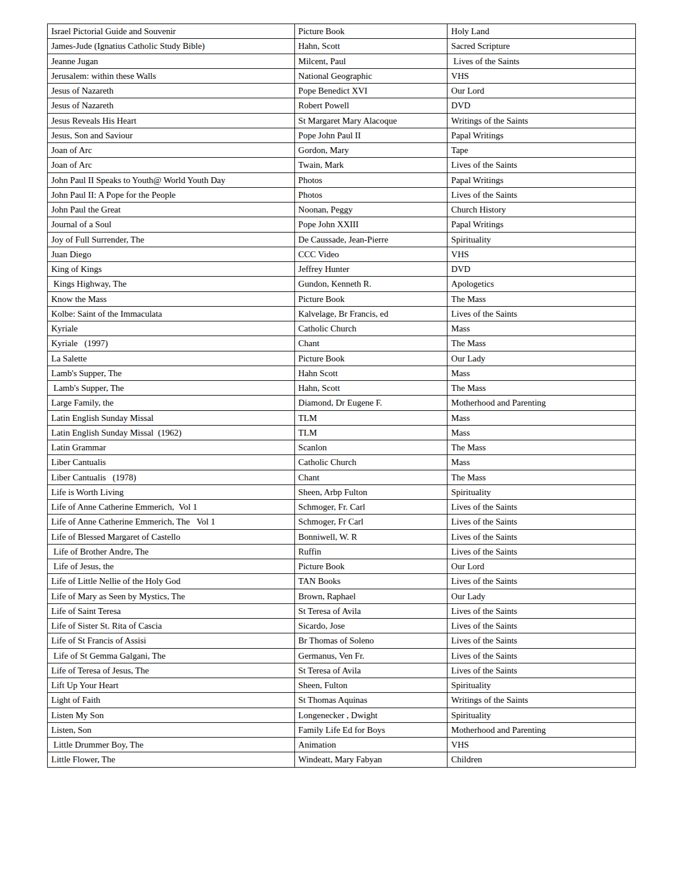| Israel Pictorial Guide and Souvenir | Picture Book | Holy Land |
| James-Jude (Ignatius Catholic Study Bible) | Hahn, Scott | Sacred Scripture |
| Jeanne Jugan | Milcent, Paul | Lives of the Saints |
| Jerusalem: within these Walls | National Geographic | VHS |
| Jesus of Nazareth | Pope Benedict XVI | Our Lord |
| Jesus of Nazareth | Robert Powell | DVD |
| Jesus Reveals His Heart | St Margaret Mary Alacoque | Writings of the Saints |
| Jesus, Son and Saviour | Pope John Paul II | Papal Writings |
| Joan of Arc | Gordon, Mary | Tape |
| Joan of Arc | Twain, Mark | Lives of the Saints |
| John Paul II Speaks to Youth@ World Youth Day | Photos | Papal Writings |
| John Paul II: A Pope for the People | Photos | Lives of the Saints |
| John Paul the Great | Noonan, Peggy | Church History |
| Journal of a Soul | Pope John XXIII | Papal Writings |
| Joy of Full Surrender, The | De Caussade, Jean-Pierre | Spirituality |
| Juan Diego | CCC Video | VHS |
| King of Kings | Jeffrey Hunter | DVD |
| Kings Highway, The | Gundon, Kenneth R. | Apologetics |
| Know the Mass | Picture Book | The Mass |
| Kolbe: Saint of the Immaculata | Kalvelage, Br Francis, ed | Lives of the Saints |
| Kyriale | Catholic Church | Mass |
| Kyriale (1997) | Chant | The Mass |
| La Salette | Picture Book | Our Lady |
| Lamb's Supper, The | Hahn Scott | Mass |
| Lamb's Supper, The | Hahn, Scott | The Mass |
| Large Family, the | Diamond, Dr Eugene F. | Motherhood and Parenting |
| Latin English Sunday Missal | TLM | Mass |
| Latin English Sunday Missal (1962) | TLM | Mass |
| Latin Grammar | Scanlon | The Mass |
| Liber Cantualis | Catholic Church | Mass |
| Liber Cantualis (1978) | Chant | The Mass |
| Life is Worth Living | Sheen, Arbp Fulton | Spirituality |
| Life of Anne Catherine Emmerich, Vol 1 | Schmoger, Fr. Carl | Lives of the Saints |
| Life of Anne Catherine Emmerich, The Vol 1 | Schmoger, Fr Carl | Lives of the Saints |
| Life of Blessed Margaret of Castello | Bonniwell, W. R | Lives of the Saints |
| Life of Brother Andre, The | Ruffin | Lives of the Saints |
| Life of Jesus, the | Picture Book | Our Lord |
| Life of Little Nellie of the Holy God | TAN Books | Lives of the Saints |
| Life of Mary as Seen by Mystics, The | Brown, Raphael | Our Lady |
| Life of Saint Teresa | St Teresa of Avila | Lives of the Saints |
| Life of Sister St. Rita of Cascia | Sicardo, Jose | Lives of the Saints |
| Life of St Francis of Assisi | Br Thomas of Soleno | Lives of the Saints |
| Life of St Gemma Galgani, The | Germanus, Ven Fr. | Lives of the Saints |
| Life of Teresa of Jesus, The | St Teresa of Avila | Lives of the Saints |
| Lift Up Your Heart | Sheen, Fulton | Spirituality |
| Light of Faith | St Thomas Aquinas | Writings of the Saints |
| Listen My Son | Longenecker , Dwight | Spirituality |
| Listen, Son | Family Life Ed for Boys | Motherhood and Parenting |
| Little Drummer Boy, The | Animation | VHS |
| Little Flower, The | Windeatt, Mary Fabyan | Children |